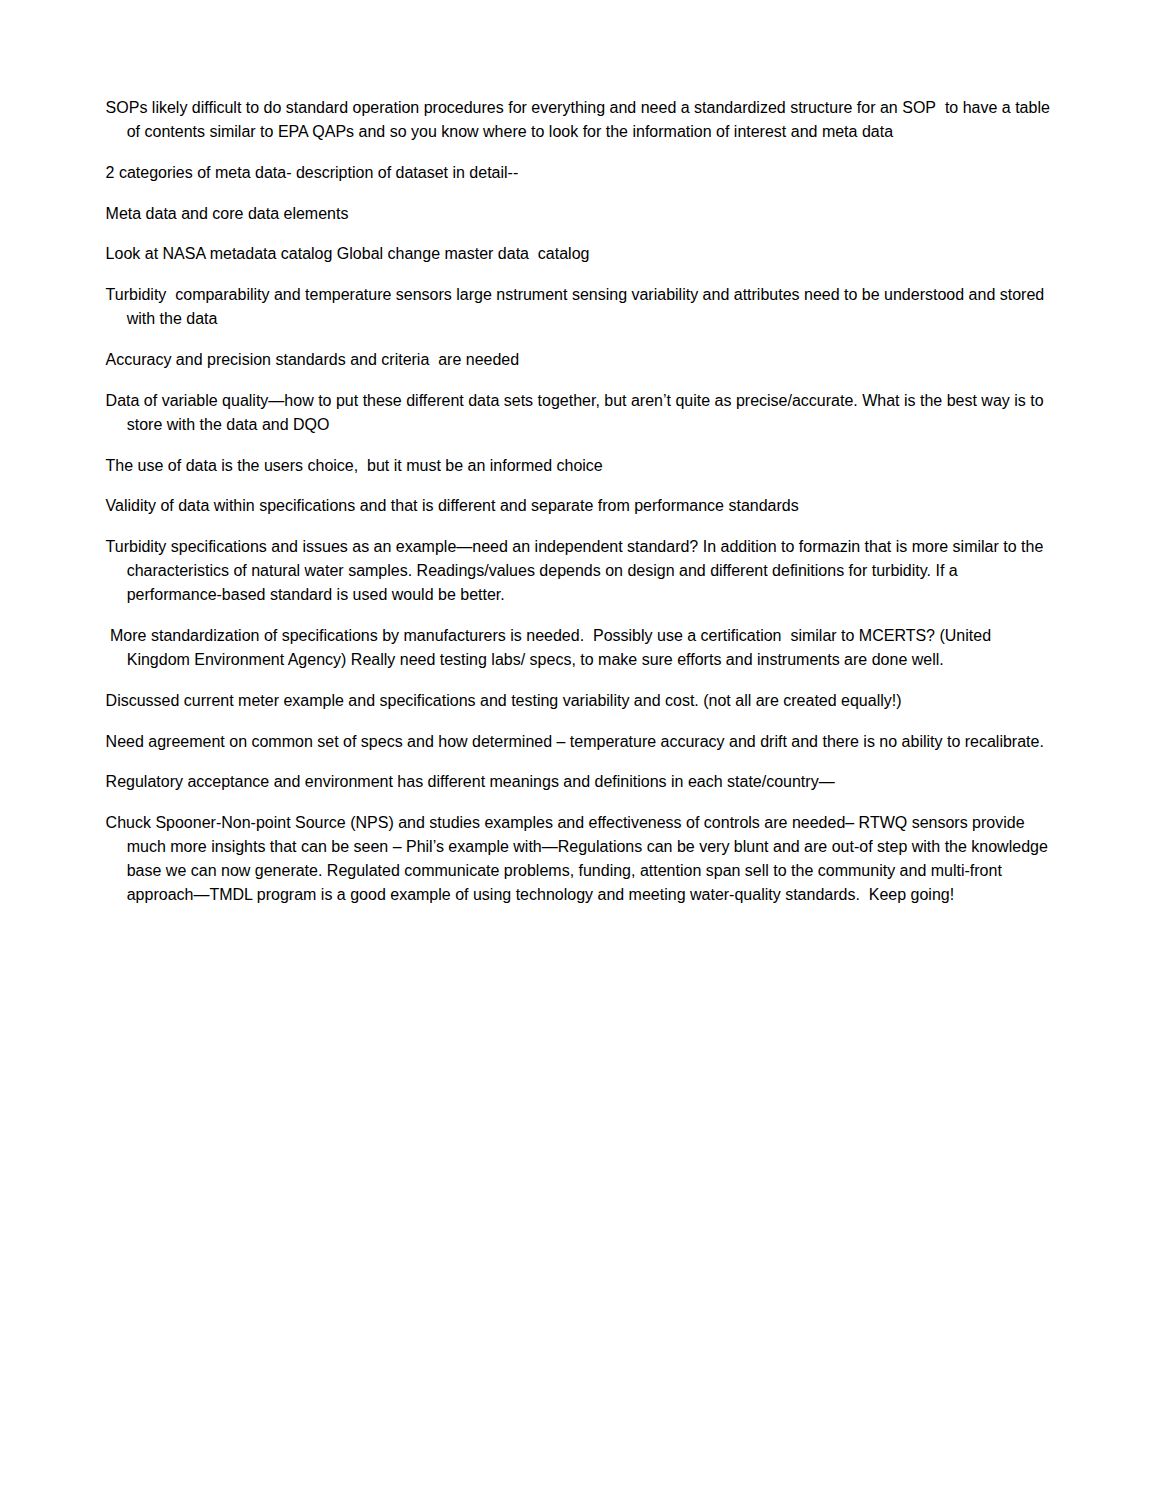SOPs likely difficult to do standard operation procedures for everything and need a standardized structure for an SOP to have a table of contents similar to EPA QAPs and so you know where to look for the information of interest and meta data
2 categories of meta data- description of dataset in detail--
Meta data and core data elements
Look at NASA metadata catalog Global change master data catalog
Turbidity comparability and temperature sensors large nstrument sensing variability and attributes need to be understood and stored with the data
Accuracy and precision standards and criteria are needed
Data of variable quality—how to put these different data sets together, but aren’t quite as precise/accurate. What is the best way is to store with the data and DQO
The use of data is the users choice, but it must be an informed choice
Validity of data within specifications and that is different and separate from performance standards
Turbidity specifications and issues as an example—need an independent standard? In addition to formazin that is more similar to the characteristics of natural water samples. Readings/values depends on design and different definitions for turbidity. If a performance-based standard is used would be better.
More standardization of specifications by manufacturers is needed. Possibly use a certification similar to MCERTS? (United Kingdom Environment Agency) Really need testing labs/ specs, to make sure efforts and instruments are done well.
Discussed current meter example and specifications and testing variability and cost. (not all are created equally!)
Need agreement on common set of specs and how determined – temperature accuracy and drift and there is no ability to recalibrate.
Regulatory acceptance and environment has different meanings and definitions in each state/country—
Chuck Spooner-Non-point Source (NPS) and studies examples and effectiveness of controls are needed– RTWQ sensors provide much more insights that can be seen – Phil’s example with—Regulations can be very blunt and are out-of step with the knowledge base we can now generate. Regulated communicate problems, funding, attention span sell to the community and multi-front approach—TMDL program is a good example of using technology and meeting water-quality standards. Keep going!